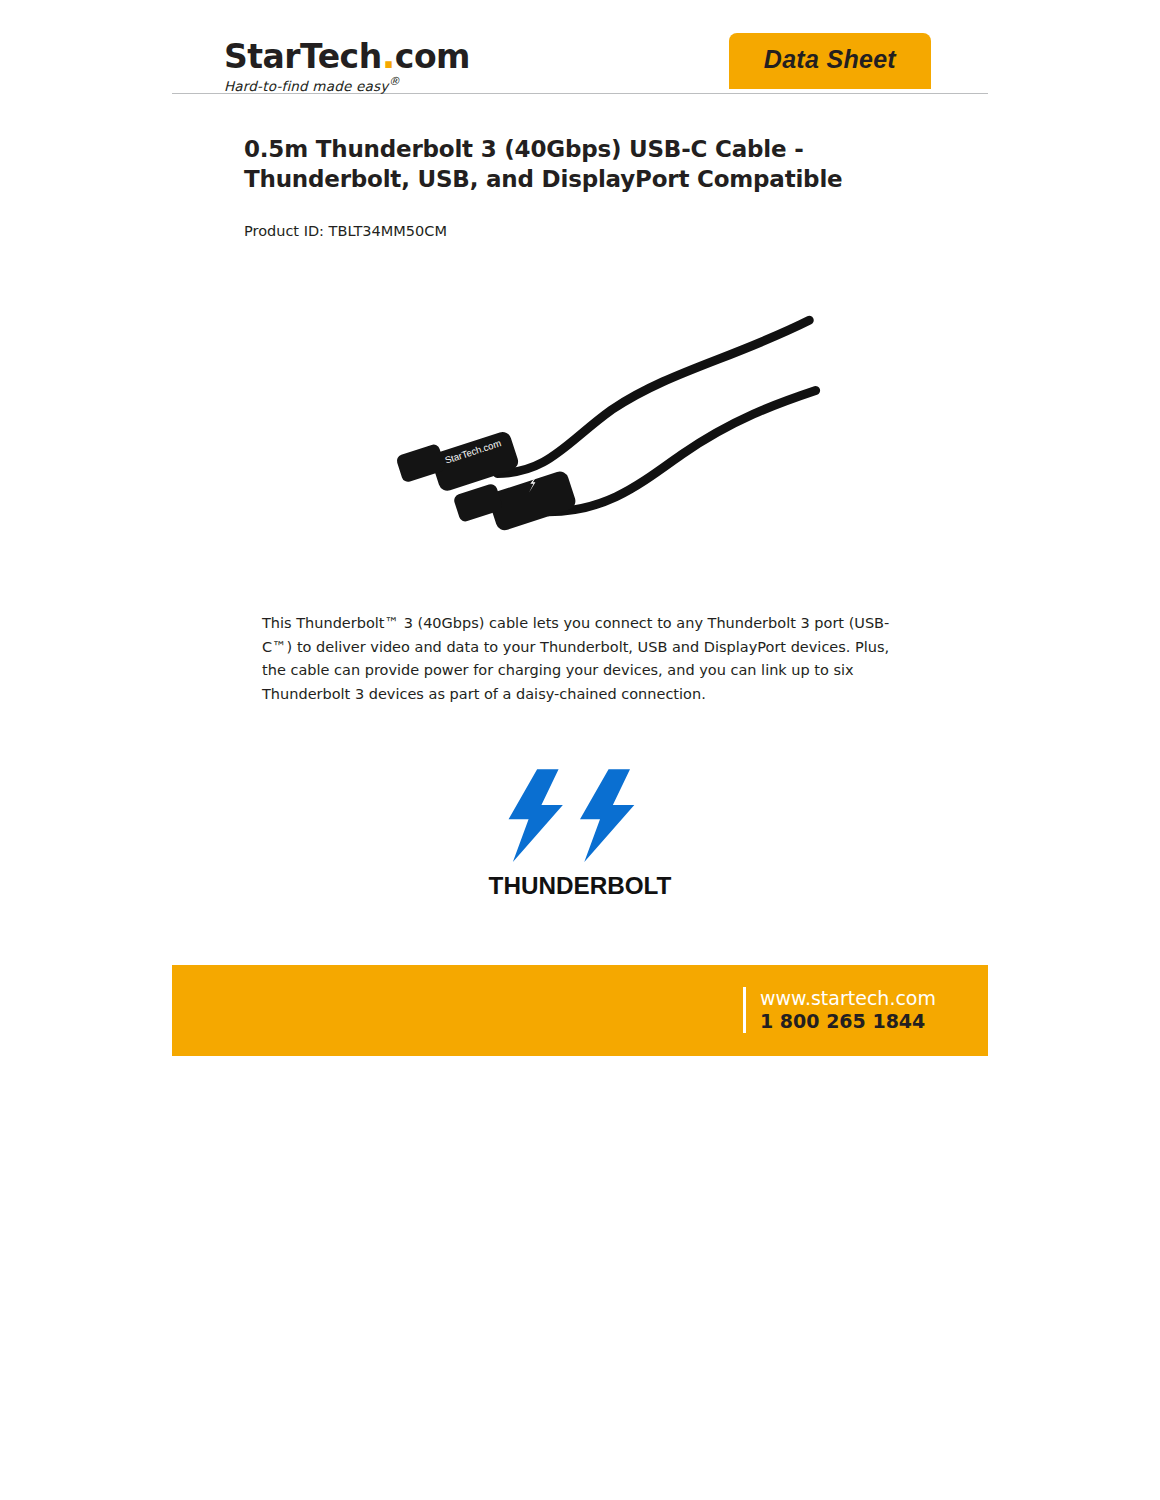StarTech. com
Hard-to-find made easy®
Data Sheet
0.5m Thunderbolt 3 (40Gbps) USB-C Cable - Thunderbolt, USB, and DisplayPort Compatible
Product ID: TBLT34MM50CM
This Thunderbolt™ 3 (40Gbps) cable lets you connect to any Thunderbolt 3 port (USB-C™) to deliver video and data to your Thunderbolt, USB and DisplayPort devices. Plus, the cable can provide power for charging your devices, and you can link up to six Thunderbolt 3 devices as part of a daisy-chained connection.
www.startech.com
1 800 265 1844